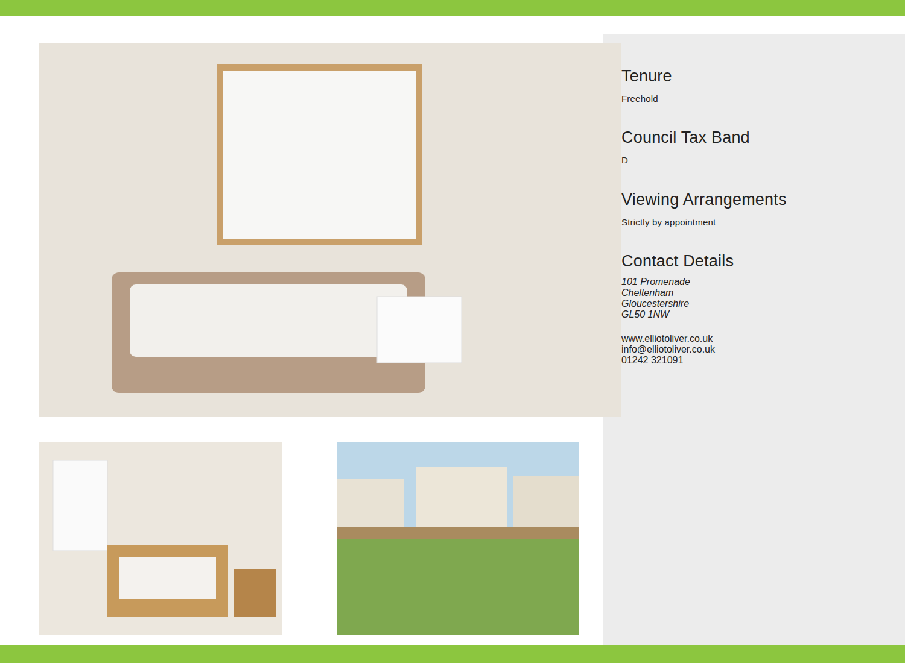Tenure
Freehold
Council Tax Band
D
Viewing Arrangements
Strictly by appointment
Contact Details
101 Promenade Cheltenham Gloucestershire GL50 1NW
www.elliotoliver.co.uk info@elliotoliver.co.uk 01242 321091